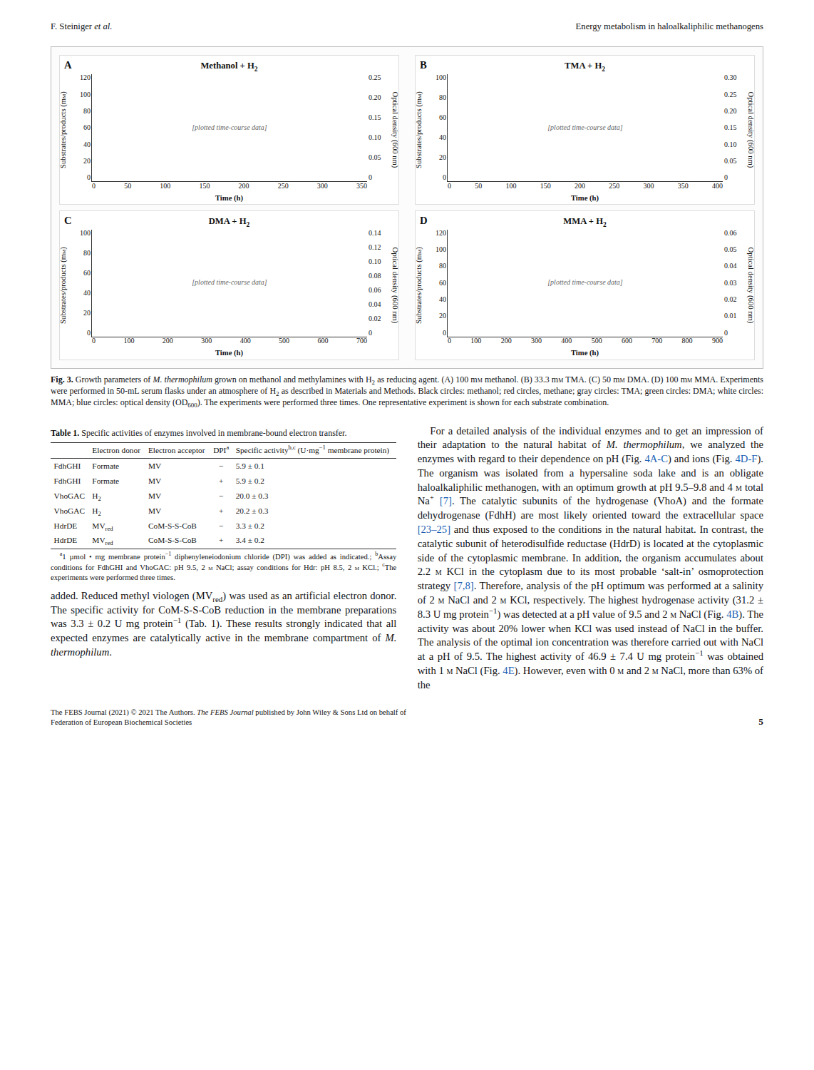F. Steiniger et al.
Energy metabolism in haloalkaliphilic methanogens
A
Methanol + H2
Substrates/products (mm)
Optical density (600 nm)
120100806040200
0.250.200.150.100.050
[plotted time-course data]
050100150200250300350
Time (h)
B
TMA + H2
Substrates/products (mm)
Optical density (600 nm)
100806040200
0.300.250.200.150.100.050
[plotted time-course data]
050100150200250300350400
Time (h)
C
DMA + H2
Substrates/products (mm)
Optical density (600 nm)
100806040200
0.140.120.100.080.060.040.020
[plotted time-course data]
0100200300400500600700
Time (h)
D
MMA + H2
Substrates/products (mm)
Optical density (600 nm)
120100806040200
0.060.050.040.030.020.010
[plotted time-course data]
0100200300400500600700800900
Time (h)
Fig. 3. Growth parameters of M. thermophilum grown on methanol and methylamines with H2 as reducing agent. (A) 100 mm methanol. (B) 33.3 mm TMA. (C) 50 mm DMA. (D) 100 mm MMA. Experiments were performed in 50-mL serum flasks under an atmosphere of H2 as described in Materials and Methods. Black circles: methanol; red circles, methane; gray circles: TMA; green circles: DMA; white circles: MMA; blue circles: optical density (OD600). The experiments were performed three times. One representative experiment is shown for each substrate combination.
Table 1. Specific activities of enzymes involved in membrane-bound electron transfer.
| | Electron donor | Electron acceptor | DPI a | Specific activity b,c (U·mg −1 membrane protein) |
| --- | --- | --- | --- | --- |
| FdhGHI | Formate | MV | − | 5.9 ± 0.1 |
| FdhGHI | Formate | MV | + | 5.9 ± 0.2 |
| VhoGAC | H 2 | MV | − | 20.0 ± 0.3 |
| VhoGAC | H 2 | MV | + | 20.2 ± 0.3 |
| HdrDE | MV red | CoM-S-S-CoB | − | 3.3 ± 0.2 |
| HdrDE | MV red | CoM-S-S-CoB | + | 3.4 ± 0.2 |
a1 µmol • mg membrane protein−1 diphenyleneiodonium chloride (DPI) was added as indicated.; bAssay conditions for FdhGHI and VhoGAC: pH 9.5, 2 m NaCl; assay conditions for Hdr: pH 8.5, 2 m KCl.; cThe experiments were performed three times.
added. Reduced methyl viologen (MVred) was used as an artificial electron donor. The specific activity for CoM-S-S-CoB reduction in the membrane preparations was 3.3 ± 0.2 U mg protein−1 (Tab. 1). These results strongly indicated that all expected enzymes are catalytically active in the membrane compartment of M. thermophilum.
For a detailed analysis of the individual enzymes and to get an impression of their adaptation to the natural habitat of M. thermophilum, we analyzed the enzymes with regard to their dependence on pH (Fig. 4A-C) and ions (Fig. 4D-F). The organism was isolated from a hypersaline soda lake and is an obligate haloalkaliphilic methanogen, with an optimum growth at pH 9.5–9.8 and 4 m total Na+ [7]. The catalytic subunits of the hydrogenase (VhoA) and the formate dehydrogenase (FdhH) are most likely oriented toward the extracellular space [23–25] and thus exposed to the conditions in the natural habitat. In contrast, the catalytic subunit of heterodisulfide reductase (HdrD) is located at the cytoplasmic side of the cytoplasmic membrane. In addition, the organism accumulates about 2.2 m KCl in the cytoplasm due to its most probable ‘salt-in’ osmoprotection strategy [7,8]. Therefore, analysis of the pH optimum was performed at a salinity of 2 m NaCl and 2 m KCl, respectively. The highest hydrogenase activity (31.2 ± 8.3 U mg protein−1) was detected at a pH value of 9.5 and 2 m NaCl (Fig. 4B). The activity was about 20% lower when KCl was used instead of NaCl in the buffer. The analysis of the optimal ion concentration was therefore carried out with NaCl at a pH of 9.5. The highest activity of 46.9 ± 7.4 U mg protein−1 was obtained with 1 m NaCl (Fig. 4E). However, even with 0 m and 2 m NaCl, more than 63% of the
The FEBS Journal (2021) © 2021 The Authors. The FEBS Journal published by John Wiley & Sons Ltd on behalf of
Federation of European Biochemical Societies
5